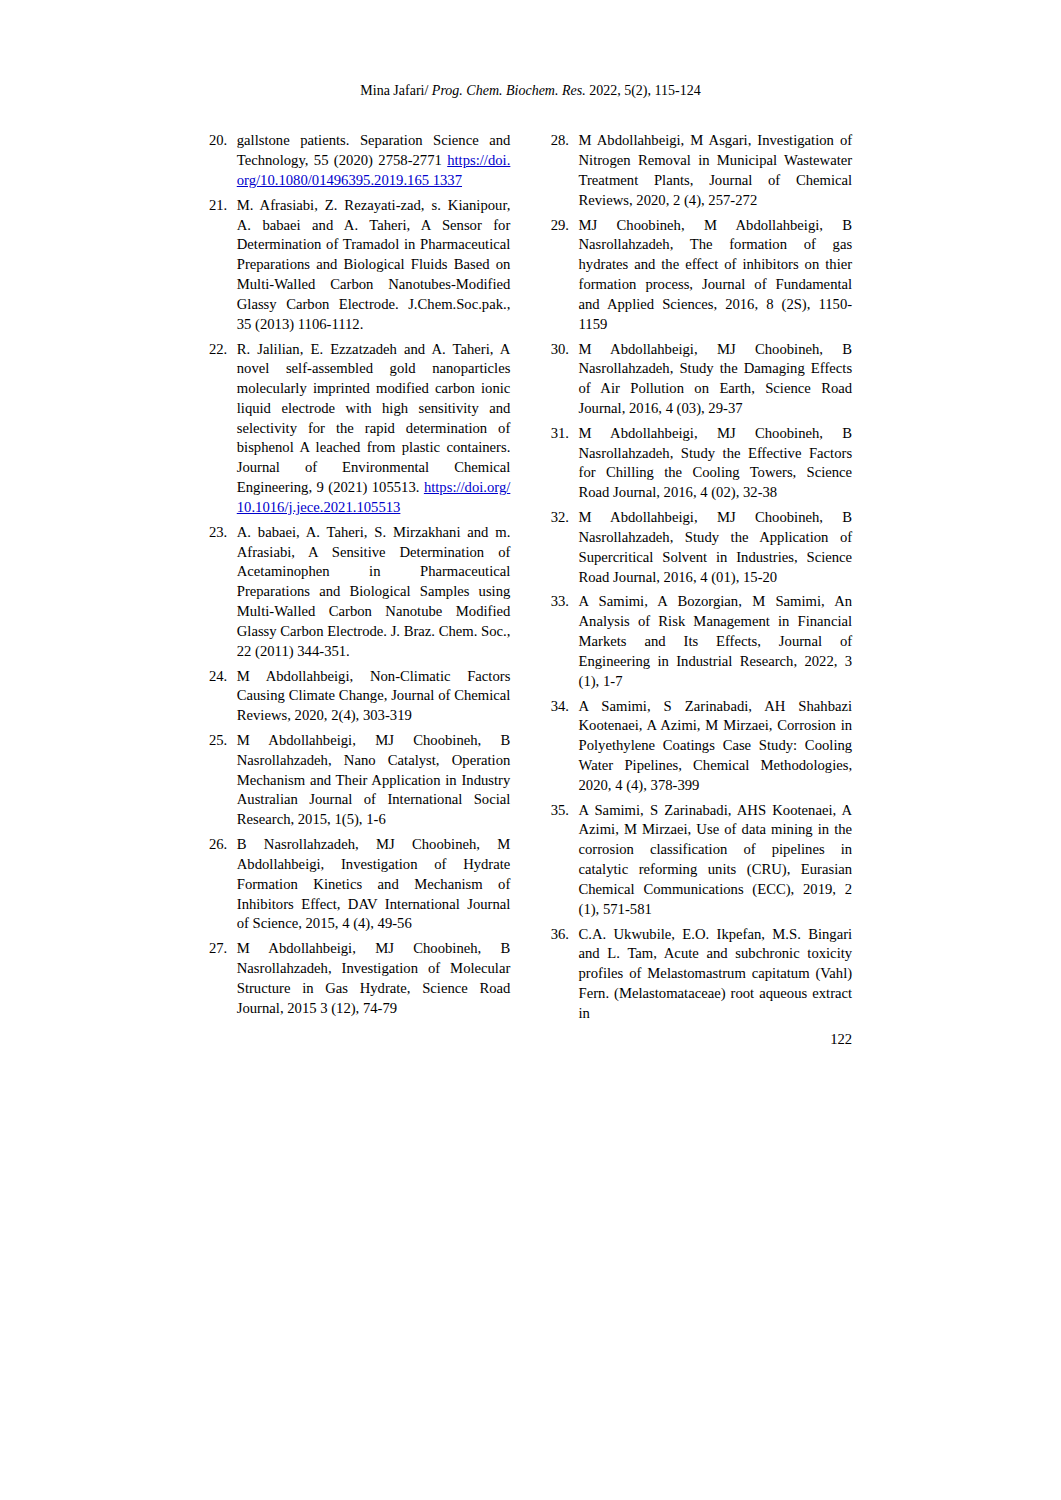Mina Jafari/ Prog. Chem. Biochem. Res. 2022, 5(2), 115-124
gallstone patients. Separation Science and Technology, 55 (2020) 2758-2771 https://doi.org/10.1080/01496395.2019.165 1337
M. Afrasiabi, Z. Rezayati-zad, s. Kianipour, A. babaei and A. Taheri, A Sensor for Determination of Tramadol in Pharmaceutical Preparations and Biological Fluids Based on Multi-Walled Carbon Nanotubes-Modified Glassy Carbon Electrode. J.Chem.Soc.pak., 35 (2013) 1106-1112.
R. Jalilian, E. Ezzatzadeh and A. Taheri, A novel self-assembled gold nanoparticles molecularly imprinted modified carbon ionic liquid electrode with high sensitivity and selectivity for the rapid determination of bisphenol A leached from plastic containers. Journal of Environmental Chemical Engineering, 9 (2021) 105513. https://doi.org/10.1016/j.jece.2021.105513
A. babaei, A. Taheri, S. Mirzakhani and m. Afrasiabi, A Sensitive Determination of Acetaminophen in Pharmaceutical Preparations and Biological Samples using Multi-Walled Carbon Nanotube Modified Glassy Carbon Electrode. J. Braz. Chem. Soc., 22 (2011) 344-351.
M Abdollahbeigi, Non-Climatic Factors Causing Climate Change, Journal of Chemical Reviews, 2020, 2(4), 303-319
M Abdollahbeigi, MJ Choobineh, B Nasrollahzadeh, Nano Catalyst, Operation Mechanism and Their Application in Industry Australian Journal of International Social Research, 2015, 1(5), 1-6
B Nasrollahzadeh, MJ Choobineh, M Abdollahbeigi, Investigation of Hydrate Formation Kinetics and Mechanism of Inhibitors Effect, DAV International Journal of Science, 2015, 4 (4), 49-56
M Abdollahbeigi, MJ Choobineh, B Nasrollahzadeh, Investigation of Molecular Structure in Gas Hydrate, Science Road Journal, 2015 3 (12), 74-79
M Abdollahbeigi, M Asgari, Investigation of Nitrogen Removal in Municipal Wastewater Treatment Plants, Journal of Chemical Reviews, 2020, 2 (4), 257-272
MJ Choobineh, M Abdollahbeigi, B Nasrollahzadeh, The formation of gas hydrates and the effect of inhibitors on thier formation process, Journal of Fundamental and Applied Sciences, 2016, 8 (2S), 1150-1159
M Abdollahbeigi, MJ Choobineh, B Nasrollahzadeh, Study the Damaging Effects of Air Pollution on Earth, Science Road Journal, 2016, 4 (03), 29-37
M Abdollahbeigi, MJ Choobineh, B Nasrollahzadeh, Study the Effective Factors for Chilling the Cooling Towers, Science Road Journal, 2016, 4 (02), 32-38
M Abdollahbeigi, MJ Choobineh, B Nasrollahzadeh, Study the Application of Supercritical Solvent in Industries, Science Road Journal, 2016, 4 (01), 15-20
A Samimi, A Bozorgian, M Samimi, An Analysis of Risk Management in Financial Markets and Its Effects, Journal of Engineering in Industrial Research, 2022, 3 (1), 1-7
A Samimi, S Zarinabadi, AH Shahbazi Kootenaei, A Azimi, M Mirzaei, Corrosion in Polyethylene Coatings Case Study: Cooling Water Pipelines, Chemical Methodologies, 2020, 4 (4), 378-399
A Samimi, S Zarinabadi, AHS Kootenaei, A Azimi, M Mirzaei, Use of data mining in the corrosion classification of pipelines in catalytic reforming units (CRU), Eurasian Chemical Communications (ECC), 2019, 2 (1), 571-581
C.A. Ukwubile, E.O. Ikpefan, M.S. Bingari and L. Tam, Acute and subchronic toxicity profiles of Melastomastrum capitatum (Vahl) Fern. (Melastomataceae) root aqueous extract in
122